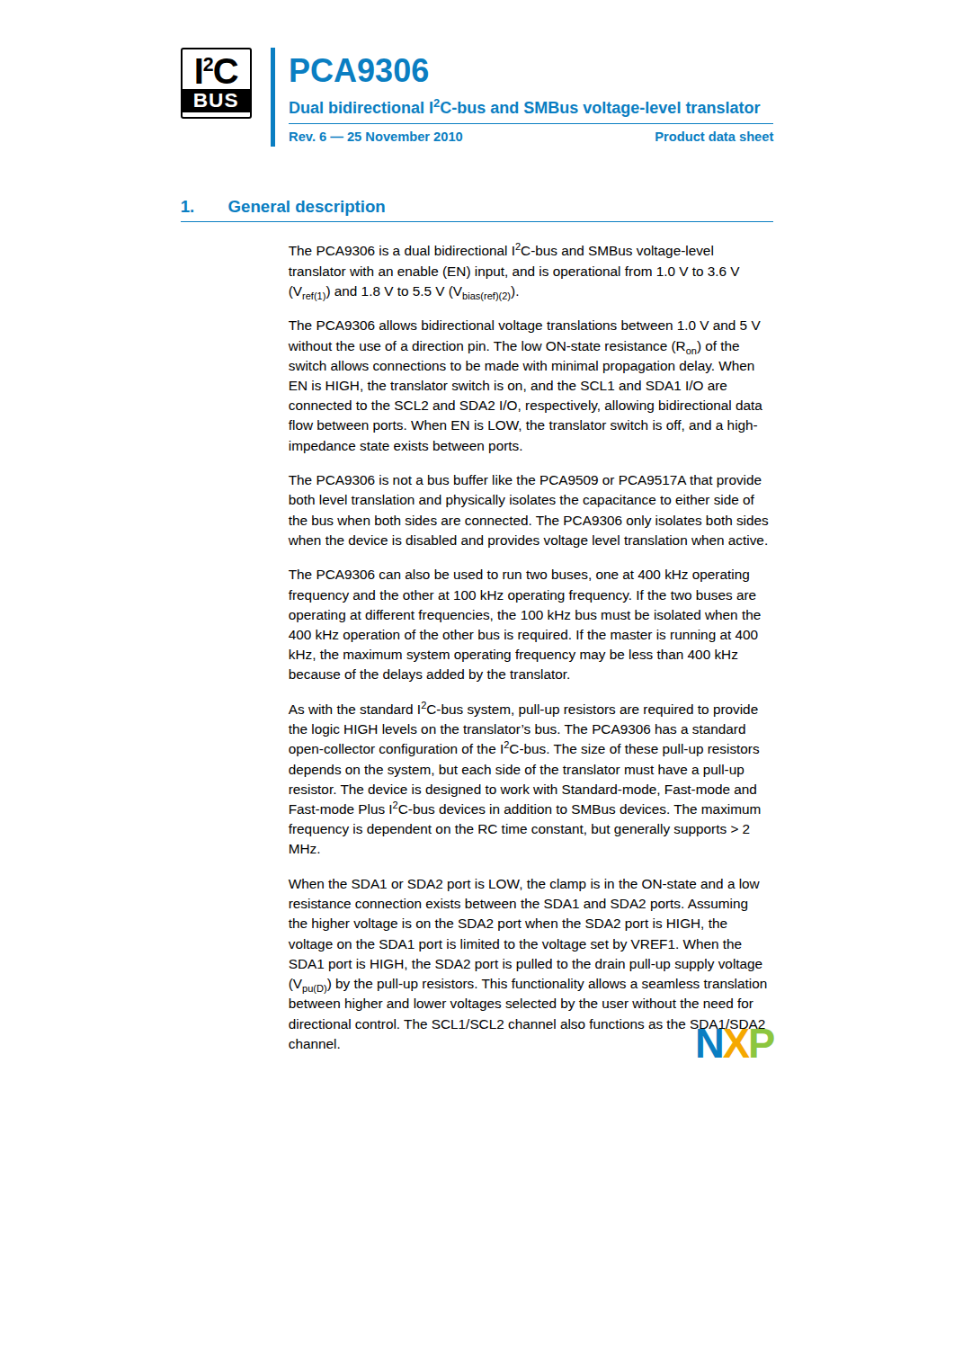I2C
BUS
PCA9306
Dual bidirectional I2C-bus and SMBus voltage-level translator
Rev. 6 — 25 November 2010 Product data sheet
1. General description
The PCA9306 is a dual bidirectional I2C-bus and SMBus voltage-level translator with an enable (EN) input, and is operational from 1.0 V to 3.6 V (Vref(1)) and 1.8 V to 5.5 V (Vbias(ref)(2)).
The PCA9306 allows bidirectional voltage translations between 1.0 V and 5 V without the use of a direction pin. The low ON-state resistance (Ron) of the switch allows connections to be made with minimal propagation delay. When EN is HIGH, the translator switch is on, and the SCL1 and SDA1 I/O are connected to the SCL2 and SDA2 I/O, respectively, allowing bidirectional data flow between ports. When EN is LOW, the translator switch is off, and a high-impedance state exists between ports.
The PCA9306 is not a bus buffer like the PCA9509 or PCA9517A that provide both level translation and physically isolates the capacitance to either side of the bus when both sides are connected. The PCA9306 only isolates both sides when the device is disabled and provides voltage level translation when active.
The PCA9306 can also be used to run two buses, one at 400 kHz operating frequency and the other at 100 kHz operating frequency. If the two buses are operating at different frequencies, the 100 kHz bus must be isolated when the 400 kHz operation of the other bus is required. If the master is running at 400 kHz, the maximum system operating frequency may be less than 400 kHz because of the delays added by the translator.
As with the standard I2C-bus system, pull-up resistors are required to provide the logic HIGH levels on the translator’s bus. The PCA9306 has a standard open-collector configuration of the I2C-bus. The size of these pull-up resistors depends on the system, but each side of the translator must have a pull-up resistor. The device is designed to work with Standard-mode, Fast-mode and Fast-mode Plus I2C-bus devices in addition to SMBus devices. The maximum frequency is dependent on the RC time constant, but generally supports > 2 MHz.
When the SDA1 or SDA2 port is LOW, the clamp is in the ON-state and a low resistance connection exists between the SDA1 and SDA2 ports. Assuming the higher voltage is on the SDA2 port when the SDA2 port is HIGH, the voltage on the SDA1 port is limited to the voltage set by VREF1. When the SDA1 port is HIGH, the SDA2 port is pulled to the drain pull-up supply voltage (Vpu(D)) by the pull-up resistors. This functionality allows a seamless translation between higher and lower voltages selected by the user without the need for directional control. The SCL1/SCL2 channel also functions as the SDA1/SDA2 channel.
NXP